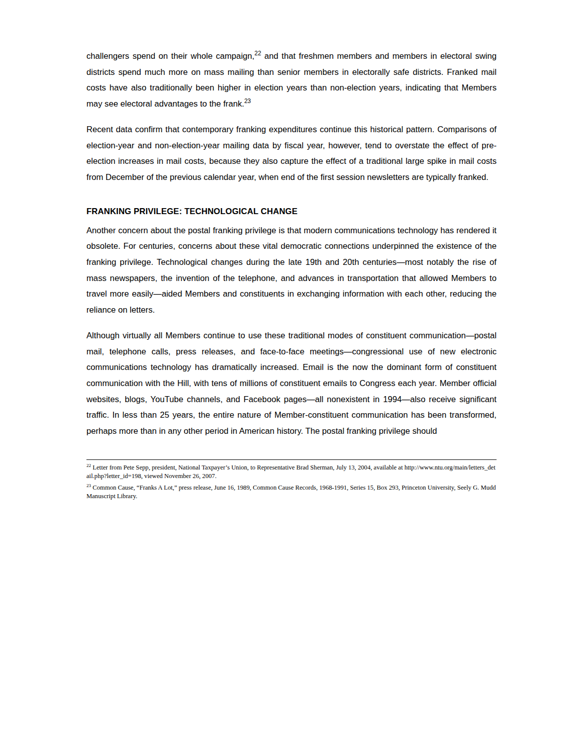challengers spend on their whole campaign,22 and that freshmen members and members in electoral swing districts spend much more on mass mailing than senior members in electorally safe districts. Franked mail costs have also traditionally been higher in election years than non-election years, indicating that Members may see electoral advantages to the frank.23
Recent data confirm that contemporary franking expenditures continue this historical pattern. Comparisons of election-year and non-election-year mailing data by fiscal year, however, tend to overstate the effect of pre-election increases in mail costs, because they also capture the effect of a traditional large spike in mail costs from December of the previous calendar year, when end of the first session newsletters are typically franked.
Franking Privilege: Technological Change
Another concern about the postal franking privilege is that modern communications technology has rendered it obsolete. For centuries, concerns about these vital democratic connections underpinned the existence of the franking privilege. Technological changes during the late 19th and 20th centuries—most notably the rise of mass newspapers, the invention of the telephone, and advances in transportation that allowed Members to travel more easily—aided Members and constituents in exchanging information with each other, reducing the reliance on letters.
Although virtually all Members continue to use these traditional modes of constituent communication—postal mail, telephone calls, press releases, and face-to-face meetings—congressional use of new electronic communications technology has dramatically increased. Email is the now the dominant form of constituent communication with the Hill, with tens of millions of constituent emails to Congress each year. Member official websites, blogs, YouTube channels, and Facebook pages—all nonexistent in 1994—also receive significant traffic. In less than 25 years, the entire nature of Member-constituent communication has been transformed, perhaps more than in any other period in American history. The postal franking privilege should
22 Letter from Pete Sepp, president, National Taxpayer’s Union, to Representative Brad Sherman, July 13, 2004, available at http://www.ntu.org/main/letters_detail.php?letter_id=198, viewed November 26, 2007.
23 Common Cause, “Franks A Lot,” press release, June 16, 1989, Common Cause Records, 1968-1991, Series 15, Box 293, Princeton University, Seely G. Mudd Manuscript Library.